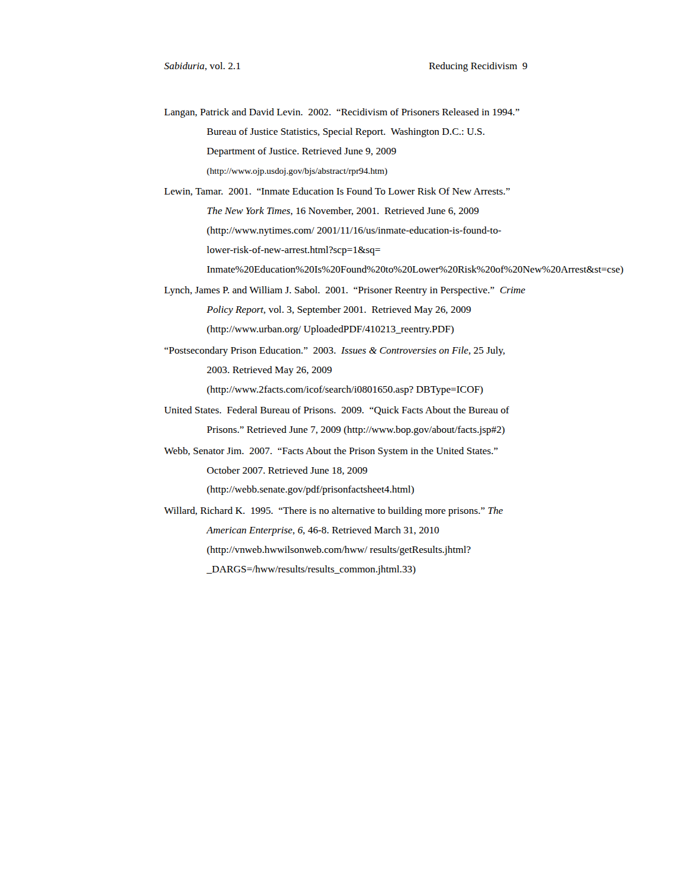Sabiduria, vol. 2.1 Reducing Recidivism 9
Langan, Patrick and David Levin. 2002. “Recidivism of Prisoners Released in 1994.” Bureau of Justice Statistics, Special Report. Washington D.C.: U.S. Department of Justice. Retrieved June 9, 2009 (http://www.ojp.usdoj.gov/bjs/abstract/rpr94.htm)
Lewin, Tamar. 2001. “Inmate Education Is Found To Lower Risk Of New Arrests.” The New York Times, 16 November, 2001. Retrieved June 6, 2009 (http://www.nytimes.com/ 2001/11/16/us/inmate-education-is-found-to-lower-risk-of-new-arrest.html?scp=1&sq= Inmate%20Education%20Is%20Found%20to%20Lower%20Risk%20of%20New%20Arrest&st=cse)
Lynch, James P. and William J. Sabol. 2001. “Prisoner Reentry in Perspective.” Crime Policy Report, vol. 3, September 2001. Retrieved May 26, 2009 (http://www.urban.org/ UploadedPDF/410213_reentry.PDF)
“Postsecondary Prison Education.” 2003. Issues & Controversies on File, 25 July, 2003. Retrieved May 26, 2009 (http://www.2facts.com/icof/search/i0801650.asp? DBType=ICOF)
United States. Federal Bureau of Prisons. 2009. “Quick Facts About the Bureau of Prisons.” Retrieved June 7, 2009 (http://www.bop.gov/about/facts.jsp#2)
Webb, Senator Jim. 2007. “Facts About the Prison System in the United States.” October 2007. Retrieved June 18, 2009 (http://webb.senate.gov/pdf/prisonfactsheet4.html)
Willard, Richard K. 1995. “There is no alternative to building more prisons.” The American Enterprise, 6, 46-8. Retrieved March 31, 2010 (http://vnweb.hwwilsonweb.com/hww/ results/getResults.jhtml?_DARGS=/hww/results/results_common.jhtml.33)